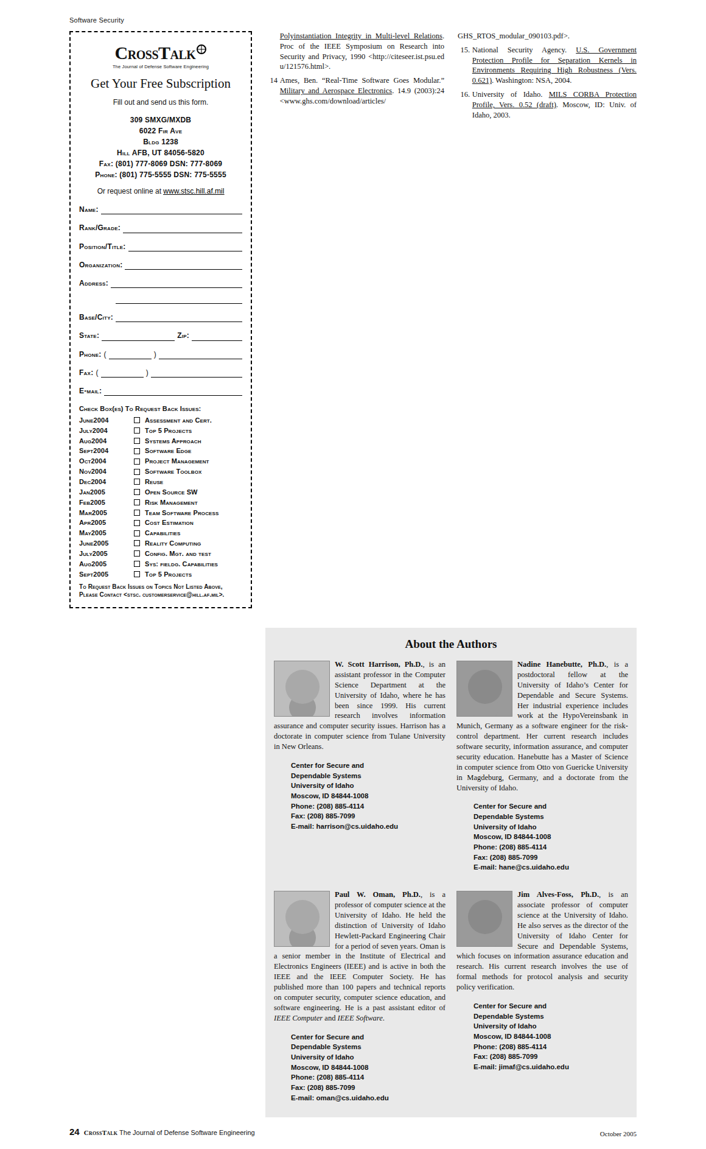Software Security
CROSSTALK
The Journal of Defense Software Engineering
Get Your Free Subscription
Fill out and send us this form.
309 SMXG/MXDB
6022 Fir Ave
Bldg 1238
Hill AFB, UT 84056-5820
Fax: (801) 777-8069 DSN: 777-8069
Phone: (801) 775-5555 DSN: 775-5555
Or request online at www.stsc.hill.af.mil
Name:
Rank/Grade:
Position/Title:
Organization:
Address:
Base/City:
State: Zip:
Phone:( )
Fax:( )
E-mail:
Check Box(es) To Request Back Issues:
June2004 Assessment and Cert.
July2004 Top 5 Projects
Aug2004 Systems Approach
Sept2004 Software Edge
Oct2004 Project Management
Nov2004 Software Toolbox
Dec2004 Reuse
Jan2005 Open Source SW
Feb2005 Risk Management
Mar2005 Team Software Process
Apr2005 Cost Estimation
May2005 Capabilities
June2005 Reality Computing
July2005 Config. Mgt. and test
Aug2005 Sys: fieldg. Capabilities
Sept2005 Top 5 Projects
To Request Back Issues on Topics Not Listed Above, Please Contact <stsc. customerservice@hill.af.mil>.
Polyinstantiation Integrity in Multi-level Relations. Proc of the IEEE Symposium on Research into Security and Privacy, 1990 <http://citeseer.ist.psu.edu/121576.html>.
14 Ames, Ben. “Real-Time Software Goes Modular.” Military and Aerospace Electronics. 14.9 (2003):24 <www.ghs.com/download/articles/
GHS_RTOS_modular_090103.pdf>.
15. National Security Agency. U.S. Government Protection Profile for Separation Kernels in Environments Requiring High Robustness (Vers. 0.621). Washington: NSA, 2004.
16. University of Idaho. MILS CORBA Protection Profile, Vers. 0.52 (draft). Moscow, ID: Univ. of Idaho, 2003.
About the Authors
W. Scott Harrison, Ph.D., is an assistant professor in the Computer Science Department at the University of Idaho, where he has been since 1999. His current research involves information assurance and computer security issues. Harrison has a doctorate in computer science from Tulane University in New Orleans.
Center for Secure and
Dependable Systems
University of Idaho
Moscow, ID 84844-1008
Phone: (208) 885-4114
Fax: (208) 885-7099
E-mail: harrison@cs.uidaho.edu
Nadine Hanebutte, Ph.D., is a postdoctoral fellow at the University of Idaho’s Center for Dependable and Secure Systems. Her industrial experience includes work at the HypoVereinsbank in Munich, Germany as a software engineer for the risk-control department. Her current research includes software security, information assurance, and computer security education. Hanebutte has a Master of Science in computer science from Otto von Guericke University in Magdeburg, Germany, and a doctorate from the University of Idaho.
Center for Secure and
Dependable Systems
University of Idaho
Moscow, ID 84844-1008
Phone: (208) 885-4114
Fax: (208) 885-7099
E-mail: hane@cs.uidaho.edu
Paul W. Oman, Ph.D., is a professor of computer science at the University of Idaho. He held the distinction of University of Idaho Hewlett-Packard Engineering Chair for a period of seven years. Oman is a senior member in the Institute of Electrical and Electronics Engineers (IEEE) and is active in both the IEEE and the IEEE Computer Society. He has published more than 100 papers and technical reports on computer security, computer science education, and software engineering. He is a past assistant editor of IEEE Computer and IEEE Software.
Center for Secure and
Dependable Systems
University of Idaho
Moscow, ID 84844-1008
Phone: (208) 885-4114
Fax: (208) 885-7099
E-mail: oman@cs.uidaho.edu
Jim Alves-Foss, Ph.D., is an associate professor of computer science at the University of Idaho. He also serves as the director of the University of Idaho Center for Secure and Dependable Systems, which focuses on information assurance education and research. His current research involves the use of formal methods for protocol analysis and security policy verification.
Center for Secure and
Dependable Systems
University of Idaho
Moscow, ID 84844-1008
Phone: (208) 885-4114
Fax: (208) 885-7099
E-mail: jimaf@cs.uidaho.edu
24 CrossTalk The Journal of Defense Software Engineering
October 2005